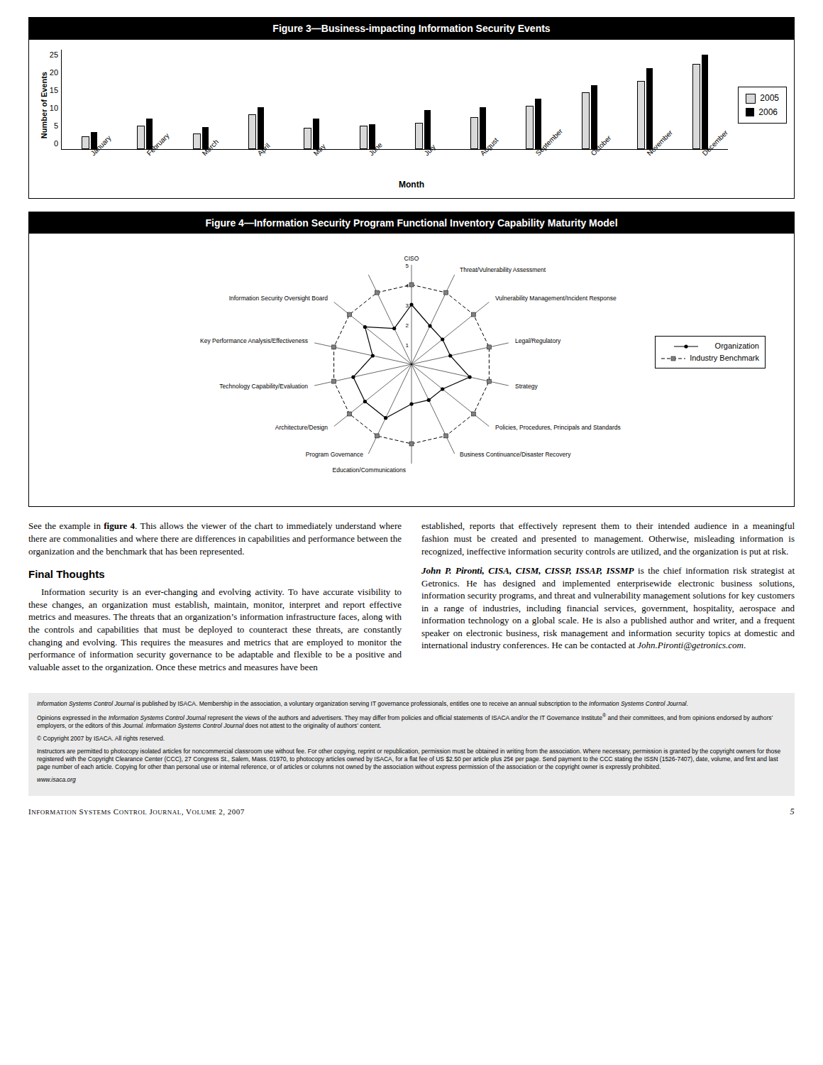Figure 3—Business-impacting Information Security Events
Number of Events
2520151050
January February March April May June July August September October November December
2005
2006
Month
Figure 4—Information Security Program Functional Inventory Capability Maturity Model
5 4 3 2 1 CISO Threat/Vulnerability Assessment Vulnerability Management/Incident Response Legal/Regulatory Strategy Policies, Procedures, Principals and Standards Business Continuance/Disaster Recovery Education/Communications Program Governance Architecture/Design Technology Capability/Evaluation Key Performance Analysis/Effectiveness Information Security Oversight Board
Organization
Industry Benchmark
See the example in figure 4. This allows the viewer of the chart to immediately understand where there are commonalities and where there are differences in capabilities and performance between the organization and the benchmark that has been represented.
Final Thoughts
Information security is an ever-changing and evolving activity. To have accurate visibility to these changes, an organization must establish, maintain, monitor, interpret and report effective metrics and measures. The threats that an organization’s information infrastructure faces, along with the controls and capabilities that must be deployed to counteract these threats, are constantly changing and evolving. This requires the measures and metrics that are employed to monitor the performance of information security governance to be adaptable and flexible to be a positive and valuable asset to the organization. Once these metrics and measures have been
established, reports that effectively represent them to their intended audience in a meaningful fashion must be created and presented to management. Otherwise, misleading information is recognized, ineffective information security controls are utilized, and the organization is put at risk.
John P. Pironti, CISA, CISM, CISSP, ISSAP, ISSMP is the chief information risk strategist at Getronics. He has designed and implemented enterprisewide electronic business solutions, information security programs, and threat and vulnerability management solutions for key customers in a range of industries, including financial services, government, hospitality, aerospace and information technology on a global scale. He is also a published author and writer, and a frequent speaker on electronic business, risk management and information security topics at domestic and international industry conferences. He can be contacted at John.Pironti@getronics.com.
Information Systems Control Journal is published by ISACA. Membership in the association, a voluntary organization serving IT governance professionals, entitles one to receive an annual subscription to the Information Systems Control Journal.
Opinions expressed in the Information Systems Control Journal represent the views of the authors and advertisers. They may differ from policies and official statements of ISACA and/or the IT Governance Institute® and their committees, and from opinions endorsed by authors’ employers, or the editors of this Journal. Information Systems Control Journal does not attest to the originality of authors’ content.
© Copyright 2007 by ISACA. All rights reserved.
Instructors are permitted to photocopy isolated articles for noncommercial classroom use without fee. For other copying, reprint or republication, permission must be obtained in writing from the association. Where necessary, permission is granted by the copyright owners for those registered with the Copyright Clearance Center (CCC), 27 Congress St., Salem, Mass. 01970, to photocopy articles owned by ISACA, for a flat fee of US $2.50 per article plus 25¢ per page. Send payment to the CCC stating the ISSN (1526-7407), date, volume, and first and last page number of each article. Copying for other than personal use or internal reference, or of articles or columns not owned by the association without express permission of the association or the copyright owner is expressly prohibited.
www.isaca.org
INFORMATION SYSTEMS CONTROL JOURNAL, VOLUME 2, 2007 5